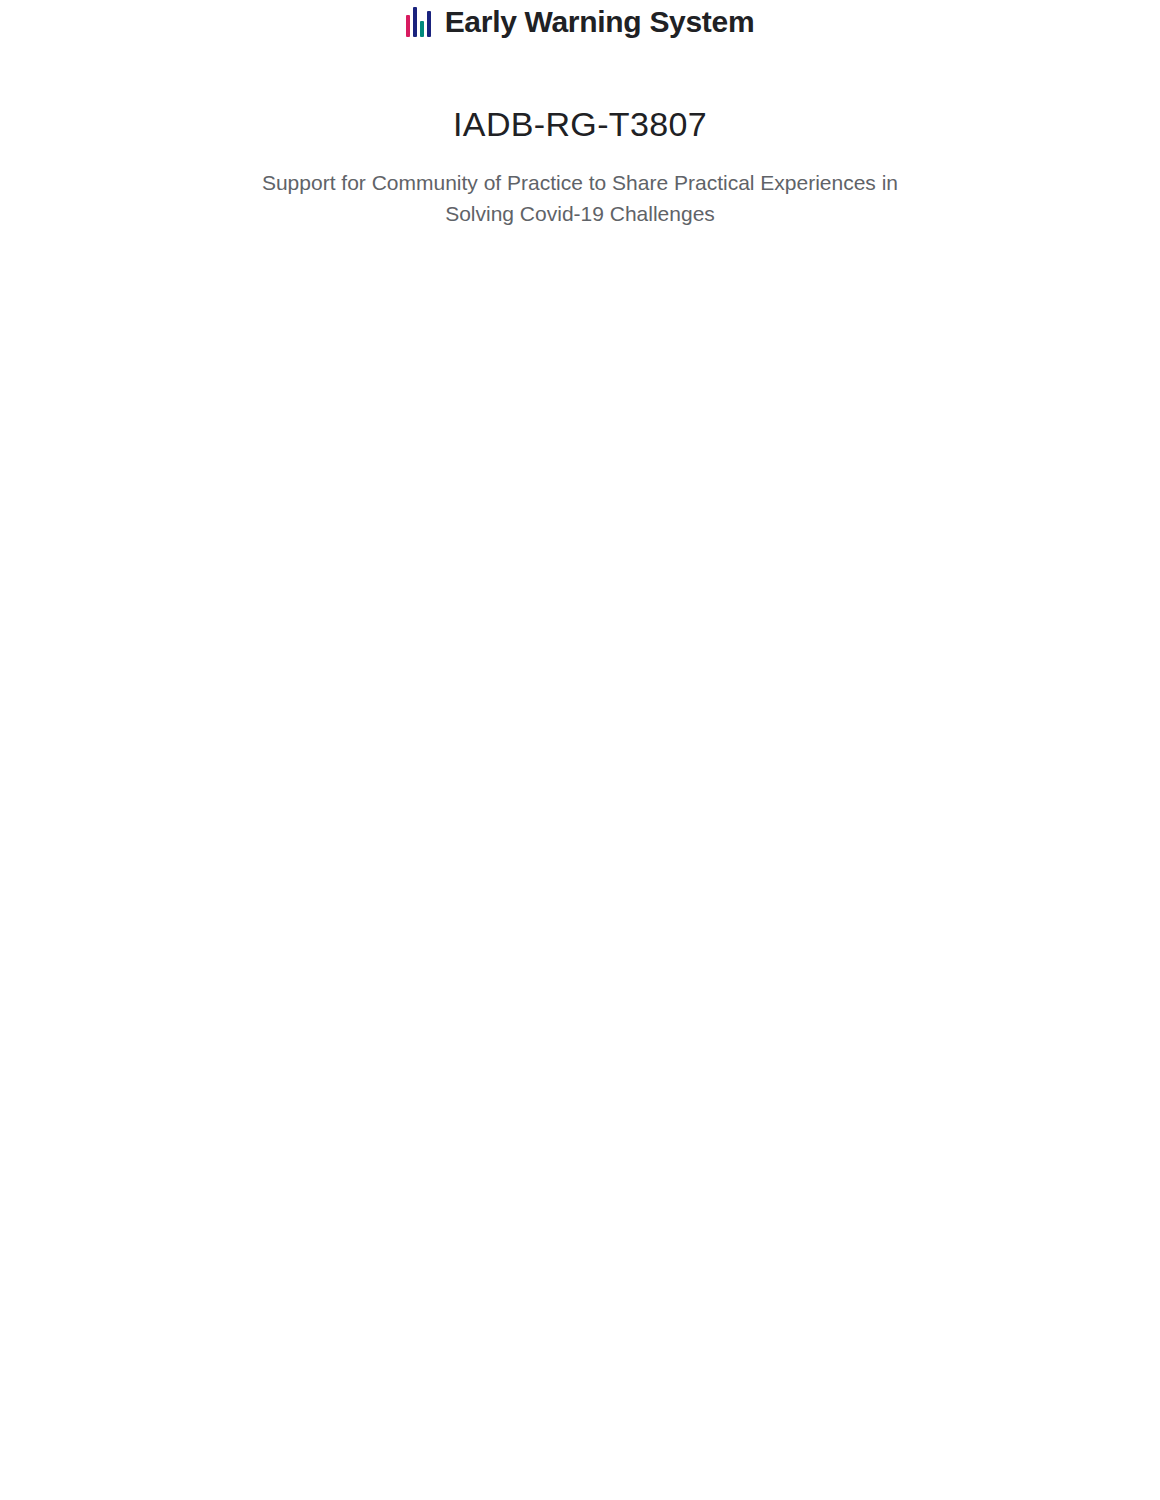Early Warning System
IADB-RG-T3807
Support for Community of Practice to Share Practical Experiences in Solving Covid-19 Challenges